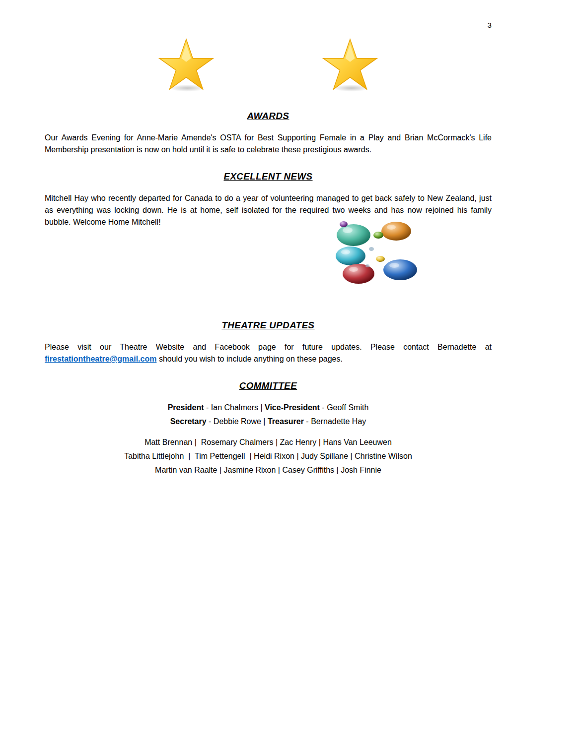3
AWARDS
Our Awards Evening for Anne-Marie Amende's OSTA for Best Supporting Female in a Play and Brian McCormack's Life Membership presentation is now on hold until it is safe to celebrate these prestigious awards.
EXCELLENT NEWS
Mitchell Hay who recently departed for Canada to do a year of volunteering managed to get back safely to New Zealand, just as everything was locking down. He is at home, self isolated for the required two weeks and has now rejoined his family bubble. Welcome Home Mitchell!
THEATRE UPDATES
Please visit our Theatre Website and Facebook page for future updates. Please contact Bernadette at firestationtheatre@gmail.com should you wish to include anything on these pages.
COMMITTEE
President - Ian Chalmers | Vice-President - Geoff Smith
Secretary - Debbie Rowe | Treasurer - Bernadette Hay
Matt Brennan | Rosemary Chalmers | Zac Henry | Hans Van Leeuwen
Tabitha Littlejohn | Tim Pettengell | Heidi Rixon | Judy Spillane | Christine Wilson
Martin van Raalte | Jasmine Rixon | Casey Griffiths | Josh Finnie